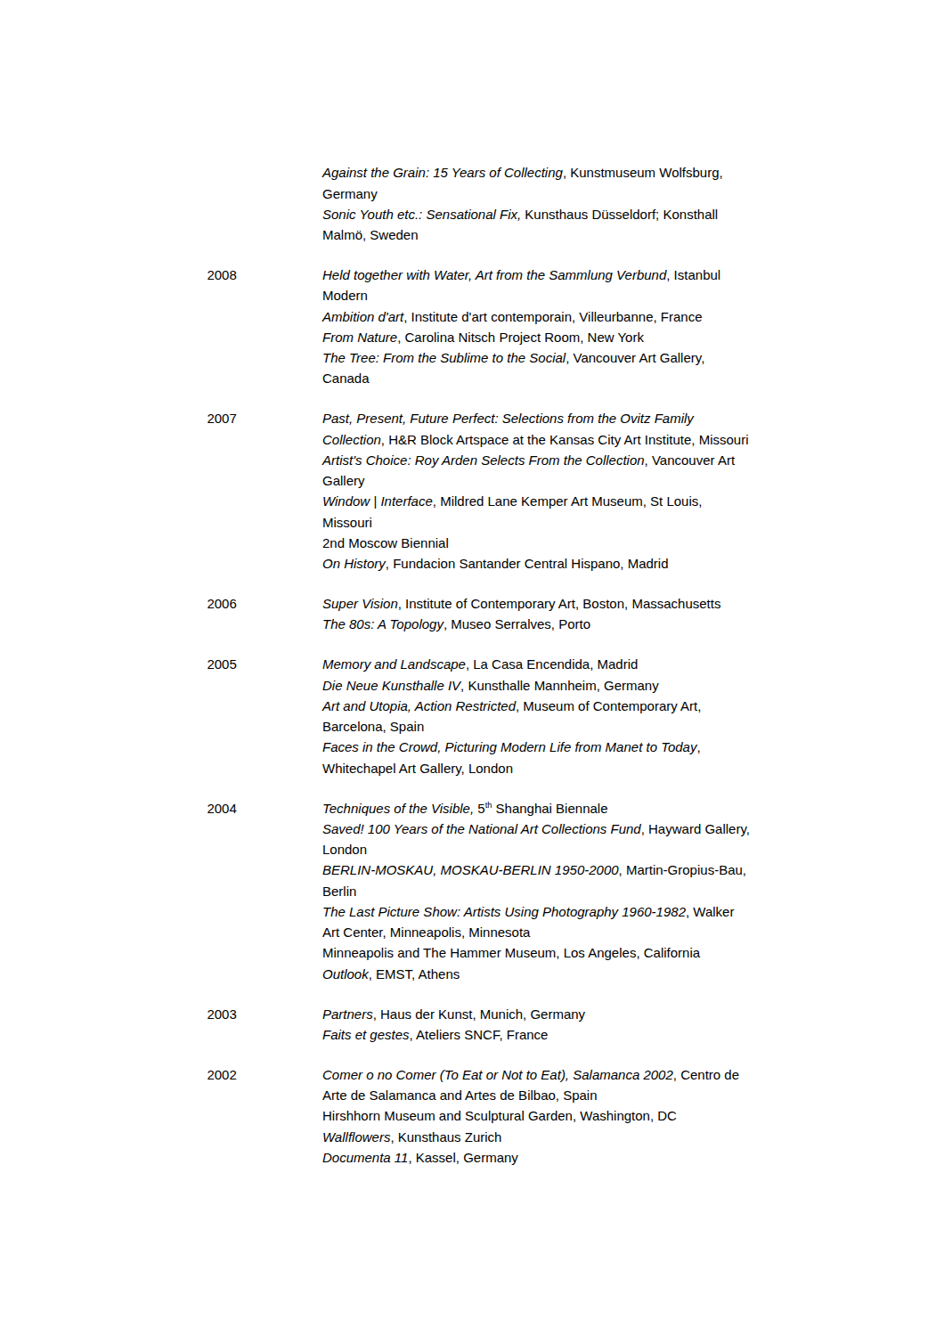| | Against the Grain: 15 Years of Collecting , Kunstmuseum Wolfsburg, Germany Sonic Youth etc.: Sensational Fix, Kunsthaus Düsseldorf; Konsthall Malmö, Sweden |
| 2008 | Held together with Water, Art from the Sammlung Verbund , Istanbul Modern Ambition d'art , Institute d'art contemporain, Villeurbanne, France From Nature , Carolina Nitsch Project Room, New York The Tree: From the Sublime to the Social , Vancouver Art Gallery, Canada |
| 2007 | Past, Present, Future Perfect: Selections from the Ovitz Family Collection , H&R Block Artspace at the Kansas City Art Institute, Missouri Artist's Choice: Roy Arden Selects From the Collection , Vancouver Art Gallery Window / Interface , Mildred Lane Kemper Art Museum, St Louis, Missouri 2nd Moscow Biennial On History , Fundacion Santander Central Hispano, Madrid |
| 2006 | Super Vision , Institute of Contemporary Art, Boston, Massachusetts The 80s: A Topology , Museo Serralves, Porto |
| 2005 | Memory and Landscape , La Casa Encendida, Madrid Die Neue Kunsthalle IV , Kunsthalle Mannheim, Germany Art and Utopia, Action Restricted , Museum of Contemporary Art, Barcelona, Spain Faces in the Crowd, Picturing Modern Life from Manet to Today , Whitechapel Art Gallery, London |
| 2004 | Techniques of the Visible, 5 th Shanghai Biennale Saved! 100 Years of the National Art Collections Fund , Hayward Gallery, London BERLIN-MOSKAU, MOSKAU-BERLIN 1950-2000 , Martin-Gropius-Bau, Berlin The Last Picture Show: Artists Using Photography 1960-1982 , Walker Art Center, Minneapolis, Minnesota Minneapolis and The Hammer Museum, Los Angeles, California Outlook , EMST, Athens |
| 2003 | Partners , Haus der Kunst, Munich, Germany Faits et gestes , Ateliers SNCF, France |
| 2002 | Comer o no Comer (To Eat or Not to Eat), Salamanca 2002 , Centro de Arte de Salamanca and Artes de Bilbao, Spain Hirshhorn Museum and Sculptural Garden, Washington, DC Wallflowers , Kunsthaus Zurich Documenta 11 , Kassel, Germany |